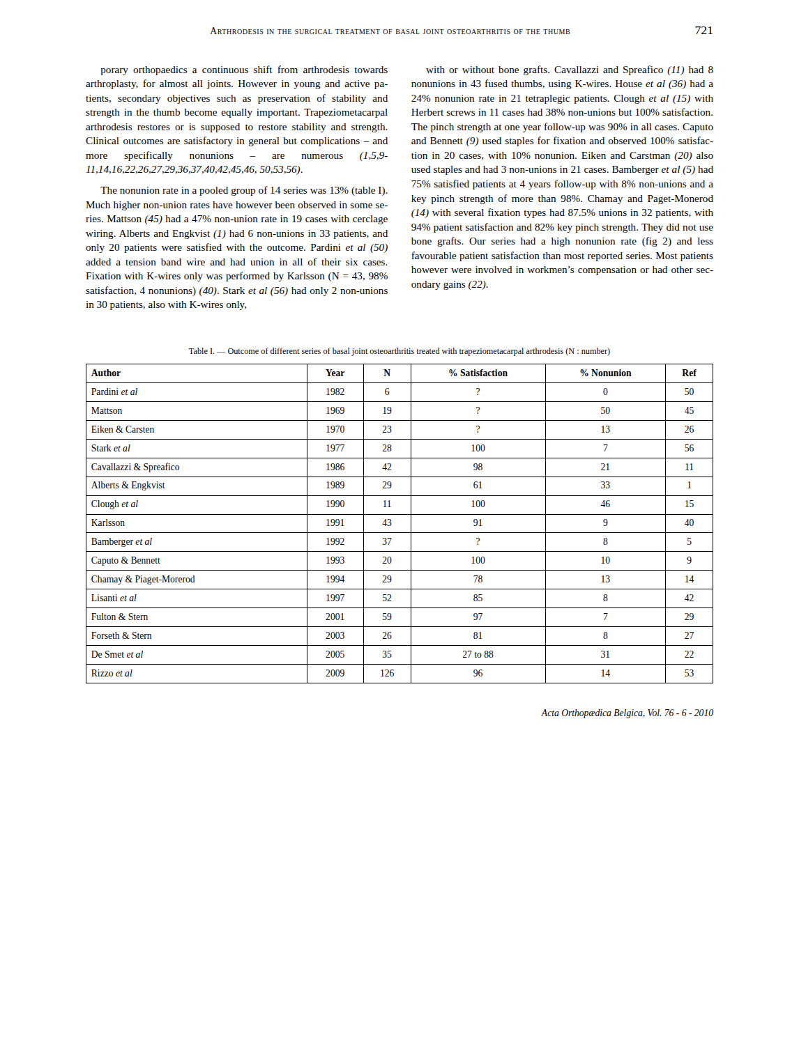Arthrodesis in the surgical treatment of basal joint osteoarthritis of the thumb 721
porary orthopaedics a continuous shift from arthrodesis towards arthroplasty, for almost all joints. However in young and active patients, secondary objectives such as preservation of stability and strength in the thumb become equally important. Trapeziometacarpal arthrodesis restores or is supposed to restore stability and strength. Clinical outcomes are satisfactory in general but complications – and more specifically nonunions – are numerous (1,5,9-11,14,16,22,26,27,29,36,37,40,42,45,46, 50,53,56).
The nonunion rate in a pooled group of 14 series was 13% (table I). Much higher non-union rates have however been observed in some series. Mattson (45) had a 47% non-union rate in 19 cases with cerclage wiring. Alberts and Engkvist (1) had 6 non-unions in 33 patients, and only 20 patients were satisfied with the outcome. Pardini et al (50) added a tension band wire and had union in all of their six cases. Fixation with K-wires only was performed by Karlsson (N = 43, 98% satisfaction, 4 nonunions) (40). Stark et al (56) had only 2 non-unions in 30 patients, also with K-wires only,
with or without bone grafts. Cavallazzi and Spreafico (11) had 8 nonunions in 43 fused thumbs, using K-wires. House et al (36) had a 24% nonunion rate in 21 tetraplegic patients. Clough et al (15) with Herbert screws in 11 cases had 38% non-unions but 100% satisfaction. The pinch strength at one year follow-up was 90% in all cases. Caputo and Bennett (9) used staples for fixation and observed 100% satisfaction in 20 cases, with 10% nonunion. Eiken and Carstman (20) also used staples and had 3 non-unions in 21 cases. Bamberger et al (5) had 75% satisfied patients at 4 years follow-up with 8% non-unions and a key pinch strength of more than 98%. Chamay and Paget-Monerod (14) with several fixation types had 87.5% unions in 32 patients, with 94% patient satisfaction and 82% key pinch strength. They did not use bone grafts. Our series had a high nonunion rate (fig 2) and less favourable patient satisfaction than most reported series. Most patients however were involved in workmen’s compensation or had other secondary gains (22).
Table I. — Outcome of different series of basal joint osteoarthritis treated with trapeziometacarpal arthrodesis (N : number)
| Author | Year | N | % Satisfaction | % Nonunion | Ref |
| --- | --- | --- | --- | --- | --- |
| Pardini et al | 1982 | 6 | ? | 0 | 50 |
| Mattson | 1969 | 19 | ? | 50 | 45 |
| Eiken & Carsten | 1970 | 23 | ? | 13 | 26 |
| Stark et al | 1977 | 28 | 100 | 7 | 56 |
| Cavallazzi & Spreafico | 1986 | 42 | 98 | 21 | 11 |
| Alberts & Engkvist | 1989 | 29 | 61 | 33 | 1 |
| Clough et al | 1990 | 11 | 100 | 46 | 15 |
| Karlsson | 1991 | 43 | 91 | 9 | 40 |
| Bamberger et al | 1992 | 37 | ? | 8 | 5 |
| Caputo & Bennett | 1993 | 20 | 100 | 10 | 9 |
| Chamay & Piaget-Morerod | 1994 | 29 | 78 | 13 | 14 |
| Lisanti et al | 1997 | 52 | 85 | 8 | 42 |
| Fulton & Stern | 2001 | 59 | 97 | 7 | 29 |
| Forseth & Stern | 2003 | 26 | 81 | 8 | 27 |
| De Smet et al | 2005 | 35 | 27 to 88 | 31 | 22 |
| Rizzo et al | 2009 | 126 | 96 | 14 | 53 |
Acta Orthopædica Belgica, Vol. 76 - 6 - 2010